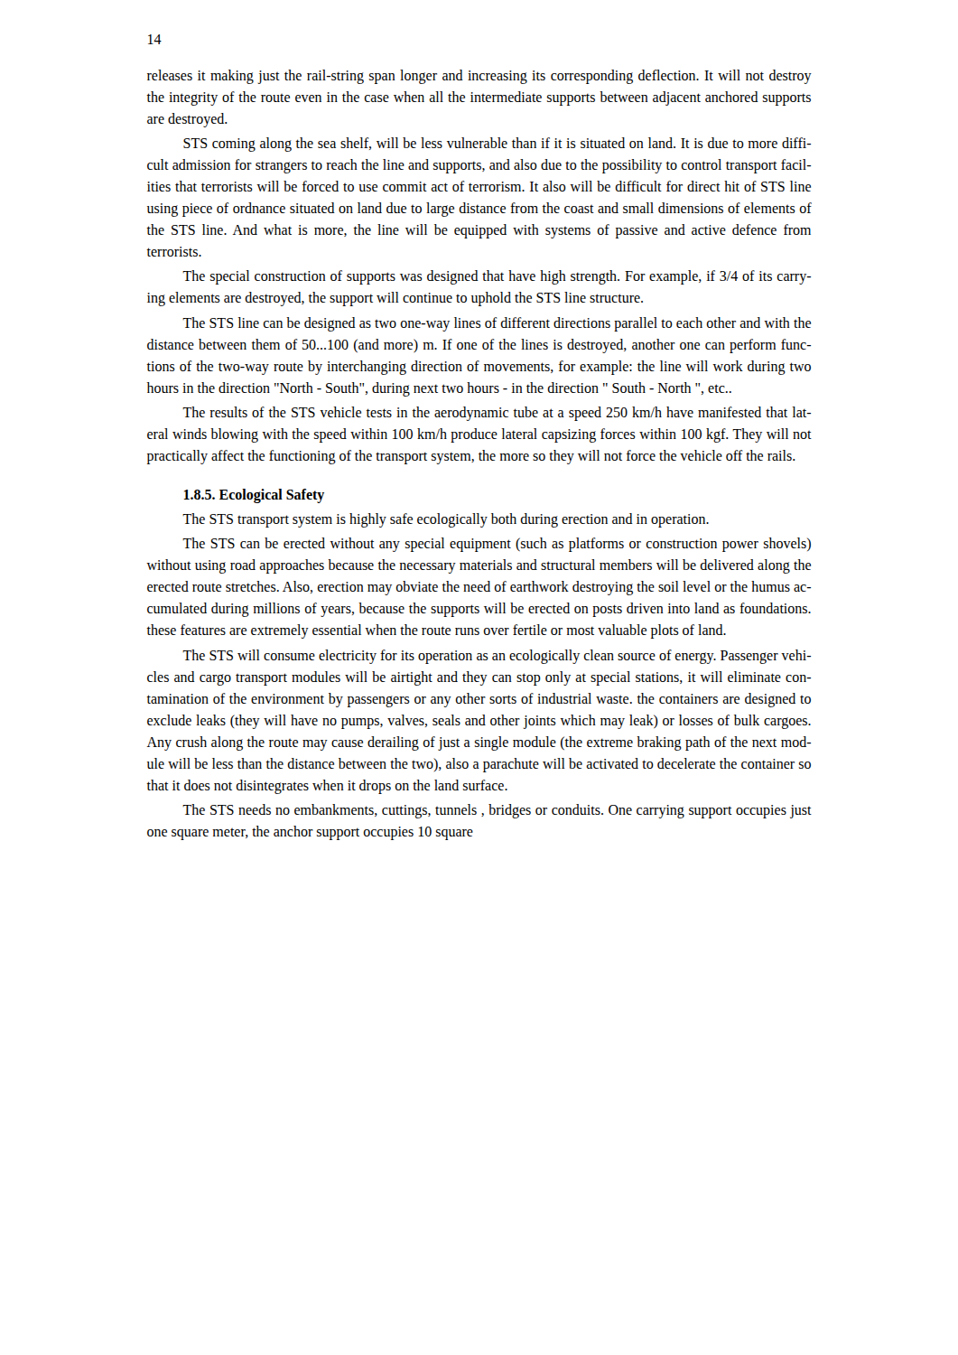14
releases it making just the rail-string span longer and increasing its corresponding deflection. It will not destroy the integrity of the route even in the case when all the intermediate supports between adjacent anchored supports are destroyed.
STS coming along the sea shelf, will be less vulnerable than if it is situated on land. It is due to more difficult admission for strangers to reach the line and supports, and also due to the possibility to control transport facilities that terrorists will be forced to use commit act of terrorism. It also will be difficult for direct hit of STS line using piece of ordnance situated on land due to large distance from the coast and small dimensions of elements of the STS line. And what is more, the line will be equipped with systems of passive and active defence from terrorists.
The special construction of supports was designed that have high strength. For example, if 3/4 of its carrying elements are destroyed, the support will continue to uphold the STS line structure.
The STS line can be designed as two one-way lines of different directions parallel to each other and with the distance between them of 50...100 (and more) m. If one of the lines is destroyed, another one can perform functions of the two-way route by interchanging direction of movements, for example: the line will work during two hours in the direction "North - South", during next two hours - in the direction " South - North ", etc..
The results of the STS vehicle tests in the aerodynamic tube at a speed 250 km/h have manifested that lateral winds blowing with the speed within 100 km/h produce lateral capsizing forces within 100 kgf. They will not practically affect the functioning of the transport system, the more so they will not force the vehicle off the rails.
1.8.5. Ecological Safety
The STS transport system is highly safe ecologically both during erection and in operation.
The STS can be erected without any special equipment (such as platforms or construction power shovels) without using road approaches because the necessary materials and structural members will be delivered along the erected route stretches. Also, erection may obviate the need of earthwork destroying the soil level or the humus accumulated during millions of years, because the supports will be erected on posts driven into land as foundations. these features are extremely essential when the route runs over fertile or most valuable plots of land.
The STS will consume electricity for its operation as an ecologically clean source of energy. Passenger vehicles and cargo transport modules will be airtight and they can stop only at special stations, it will eliminate contamination of the environment by passengers or any other sorts of industrial waste. the containers are designed to exclude leaks (they will have no pumps, valves, seals and other joints which may leak) or losses of bulk cargoes. Any crush along the route may cause derailing of just a single module (the extreme braking path of the next module will be less than the distance between the two), also a parachute will be activated to decelerate the container so that it does not disintegrates when it drops on the land surface.
The STS needs no embankments, cuttings, tunnels , bridges or conduits. One carrying support occupies just one square meter, the anchor support occupies 10 square